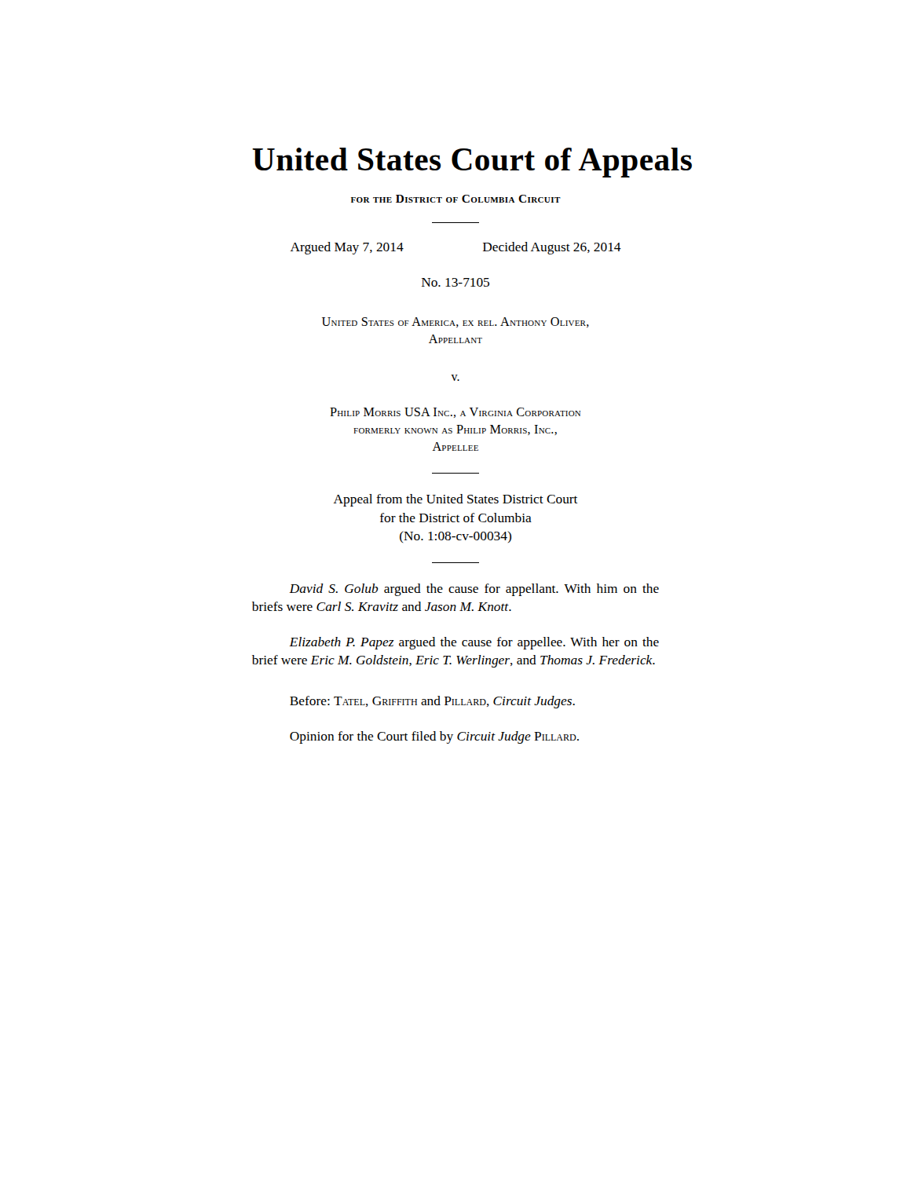United States Court of Appeals
for the District of Columbia Circuit
Argued May 7, 2014 Decided August 26, 2014
No. 13-7105
United States of America, ex rel. Anthony Oliver,
Appellant
v.
Philip Morris USA Inc., a Virginia Corporation
formerly known as Philip Morris, Inc.,
Appellee
Appeal from the United States District Court
for the District of Columbia
(No. 1:08-cv-00034)
David S. Golub argued the cause for appellant. With him on the briefs were Carl S. Kravitz and Jason M. Knott.
Elizabeth P. Papez argued the cause for appellee. With her on the brief were Eric M. Goldstein, Eric T. Werlinger, and Thomas J. Frederick.
Before: Tatel, Griffith and Pillard, Circuit Judges.
Opinion for the Court filed by Circuit Judge Pillard.